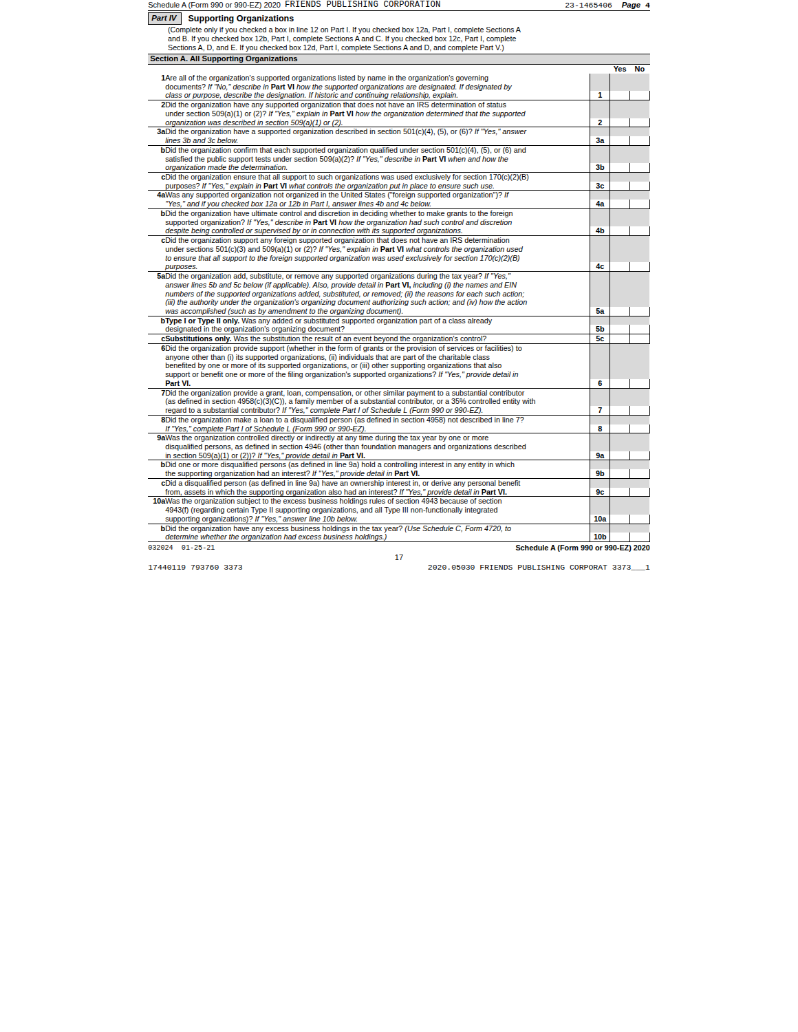Schedule A (Form 990 or 990-EZ) 2020
FRIENDS PUBLISHING CORPORATION
23-1465406 Page 4
Part IV
Supporting Organizations
(Complete only if you checked a box in line 12 on Part I. If you checked box 12a, Part I, complete Sections A
and B. If you checked box 12b, Part I, complete Sections A and C. If you checked box 12c, Part I, complete
Sections A, D, and E. If you checked box 12d, Part I, complete Sections A and D, and complete Part V.)
Section A. All Supporting Organizations
| | | | Yes | No |
| 1 | Are all of the organization's supported organizations listed by name in the organization's governing | | | |
| | documents? If "No," describe in Part VI how the supported organizations are designated. If designated by | | | |
| | class or purpose, describe the designation. If historic and continuing relationship, explain. | 1 | | |
| 2 | Did the organization have any supported organization that does not have an IRS determination of status | | | |
| | under section 509(a)(1) or (2)? If "Yes," explain in Part VI how the organization determined that the supported | | | |
| | organization was described in section 509(a)(1) or (2). | 2 | | |
| 3a | Did the organization have a supported organization described in section 501(c)(4), (5), or (6)? If "Yes," answer | | | |
| | lines 3b and 3c below. | 3a | | |
| b | Did the organization confirm that each supported organization qualified under section 501(c)(4), (5), or (6) and | | | |
| | satisfied the public support tests under section 509(a)(2)? If "Yes," describe in Part VI when and how the | | | |
| | organization made the determination. | 3b | | |
| c | Did the organization ensure that all support to such organizations was used exclusively for section 170(c)(2)(B) | | | |
| | purposes? If "Yes," explain in Part VI what controls the organization put in place to ensure such use. | 3c | | |
| 4a | Was any supported organization not organized in the United States ("foreign supported organization")? If | | | |
| | "Yes," and if you checked box 12a or 12b in Part I, answer lines 4b and 4c below. | 4a | | |
| b | Did the organization have ultimate control and discretion in deciding whether to make grants to the foreign | | | |
| | supported organization? If "Yes," describe in Part VI how the organization had such control and discretion | | | |
| | despite being controlled or supervised by or in connection with its supported organizations. | 4b | | |
| c | Did the organization support any foreign supported organization that does not have an IRS determination | | | |
| | under sections 501(c)(3) and 509(a)(1) or (2)? If "Yes," explain in Part VI what controls the organization used | | | |
| | to ensure that all support to the foreign supported organization was used exclusively for section 170(c)(2)(B) | | | |
| | purposes. | 4c | | |
| 5a | Did the organization add, substitute, or remove any supported organizations during the tax year? If "Yes," | | | |
| | answer lines 5b and 5c below (if applicable). Also, provide detail in Part VI, including (i) the names and EIN | | | |
| | numbers of the supported organizations added, substituted, or removed; (ii) the reasons for each such action; | | | |
| | (iii) the authority under the organization's organizing document authorizing such action; and (iv) how the action | | | |
| | was accomplished (such as by amendment to the organizing document). | 5a | | |
| b | Type I or Type II only. Was any added or substituted supported organization part of a class already | | | |
| | designated in the organization's organizing document? | 5b | | |
| c | Substitutions only. Was the substitution the result of an event beyond the organization's control? | 5c | | |
| 6 | Did the organization provide support (whether in the form of grants or the provision of services or facilities) to | | | |
| | anyone other than (i) its supported organizations, (ii) individuals that are part of the charitable class | | | |
| | benefited by one or more of its supported organizations, or (iii) other supporting organizations that also | | | |
| | support or benefit one or more of the filing organization's supported organizations? If "Yes," provide detail in | | | |
| | Part VI. | 6 | | |
| 7 | Did the organization provide a grant, loan, compensation, or other similar payment to a substantial contributor | | | |
| | (as defined in section 4958(c)(3)(C)), a family member of a substantial contributor, or a 35% controlled entity with | | | |
| | regard to a substantial contributor? If "Yes," complete Part I of Schedule L (Form 990 or 990-EZ). | 7 | | |
| 8 | Did the organization make a loan to a disqualified person (as defined in section 4958) not described in line 7? | | | |
| | If "Yes," complete Part I of Schedule L (Form 990 or 990-EZ). | 8 | | |
| 9a | Was the organization controlled directly or indirectly at any time during the tax year by one or more | | | |
| | disqualified persons, as defined in section 4946 (other than foundation managers and organizations described | | | |
| | in section 509(a)(1) or (2))? If "Yes," provide detail in Part VI. | 9a | | |
| b | Did one or more disqualified persons (as defined in line 9a) hold a controlling interest in any entity in which | | | |
| | the supporting organization had an interest? If "Yes," provide detail in Part VI. | 9b | | |
| c | Did a disqualified person (as defined in line 9a) have an ownership interest in, or derive any personal benefit | | | |
| | from, assets in which the supporting organization also had an interest? If "Yes," provide detail in Part VI. | 9c | | |
| 10a | Was the organization subject to the excess business holdings rules of section 4943 because of section | | | |
| | 4943(f) (regarding certain Type II supporting organizations, and all Type III non-functionally integrated | | | |
| | supporting organizations)? If "Yes," answer line 10b below. | 10a | | |
| b | Did the organization have any excess business holdings in the tax year? (Use Schedule C, Form 4720, to | | | |
| | determine whether the organization had excess business holdings.) | 10b | | |
032024 01-25-21
Schedule A (Form 990 or 990-EZ) 2020
17
17440119 793760 3373
2020.05030 FRIENDS PUBLISHING CORPORAT 3373___1